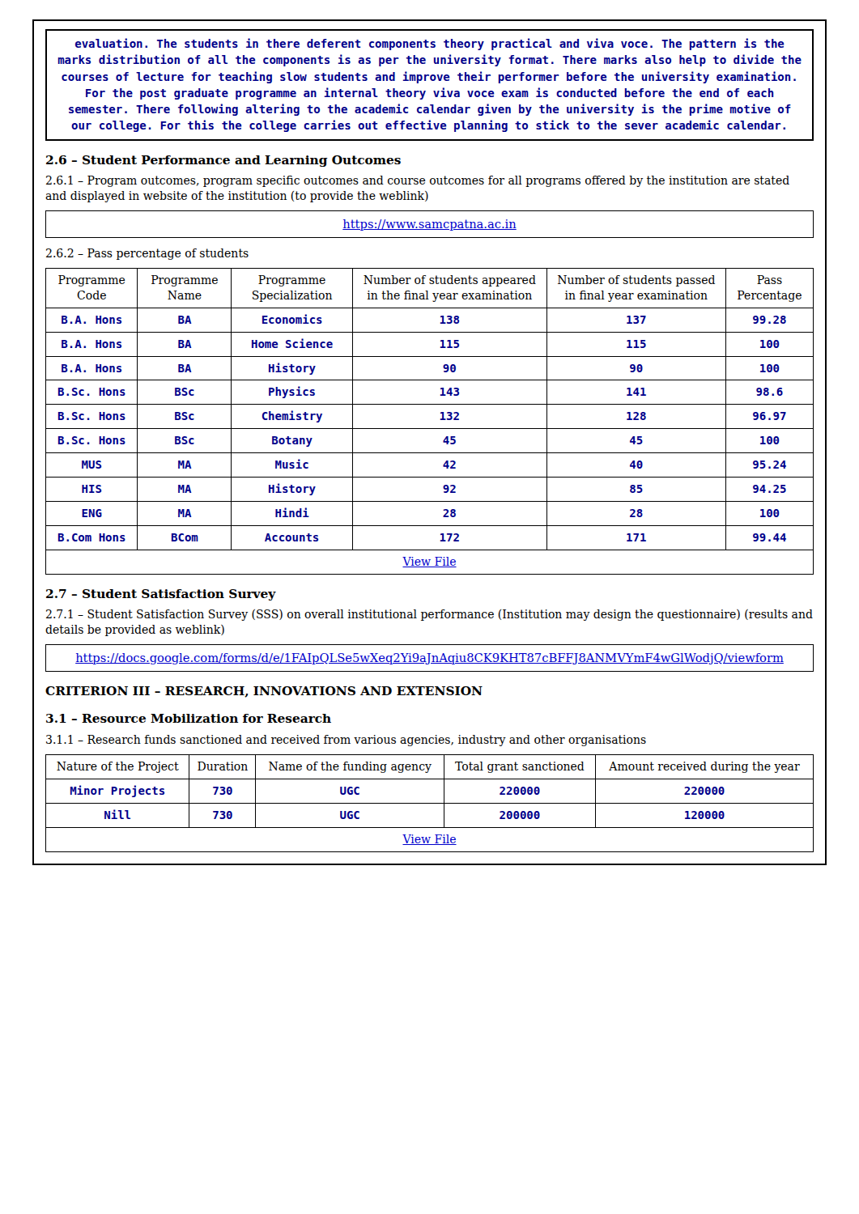evaluation. The students in there deferent components theory practical and viva voce. The pattern is the marks distribution of all the components is as per the university format. There marks also help to divide the courses of lecture for teaching slow students and improve their performer before the university examination. For the post graduate programme an internal theory viva voce exam is conducted before the end of each semester. There following altering to the academic calendar given by the university is the prime motive of our college. For this the college carries out effective planning to stick to the sever academic calendar.
2.6 – Student Performance and Learning Outcomes
2.6.1 – Program outcomes, program specific outcomes and course outcomes for all programs offered by the institution are stated and displayed in website of the institution (to provide the weblink)
https://www.samcpatna.ac.in
2.6.2 – Pass percentage of students
| Programme Code | Programme Name | Programme Specialization | Number of students appeared in the final year examination | Number of students passed in final year examination | Pass Percentage |
| --- | --- | --- | --- | --- | --- |
| B.A. Hons | BA | Economics | 138 | 137 | 99.28 |
| B.A. Hons | BA | Home Science | 115 | 115 | 100 |
| B.A. Hons | BA | History | 90 | 90 | 100 |
| B.Sc. Hons | BSc | Physics | 143 | 141 | 98.6 |
| B.Sc. Hons | BSc | Chemistry | 132 | 128 | 96.97 |
| B.Sc. Hons | BSc | Botany | 45 | 45 | 100 |
| MUS | MA | Music | 42 | 40 | 95.24 |
| HIS | MA | History | 92 | 85 | 94.25 |
| ENG | MA | Hindi | 28 | 28 | 100 |
| B.Com Hons | BCom | Accounts | 172 | 171 | 99.44 |
| View File |
2.7 – Student Satisfaction Survey
2.7.1 – Student Satisfaction Survey (SSS) on overall institutional performance (Institution may design the questionnaire) (results and details be provided as weblink)
https://docs.google.com/forms/d/e/1FAIpQLSe5wXeq2Yi9aJnAqiu8CK9KHT87cBFFJ8ANMVYmF4wGlWodjQ/viewform
CRITERION III – RESEARCH, INNOVATIONS AND EXTENSION
3.1 – Resource Mobilization for Research
3.1.1 – Research funds sanctioned and received from various agencies, industry and other organisations
| Nature of the Project | Duration | Name of the funding agency | Total grant sanctioned | Amount received during the year |
| --- | --- | --- | --- | --- |
| Minor Projects | 730 | UGC | 220000 | 220000 |
| Nill | 730 | UGC | 200000 | 120000 |
| View File |